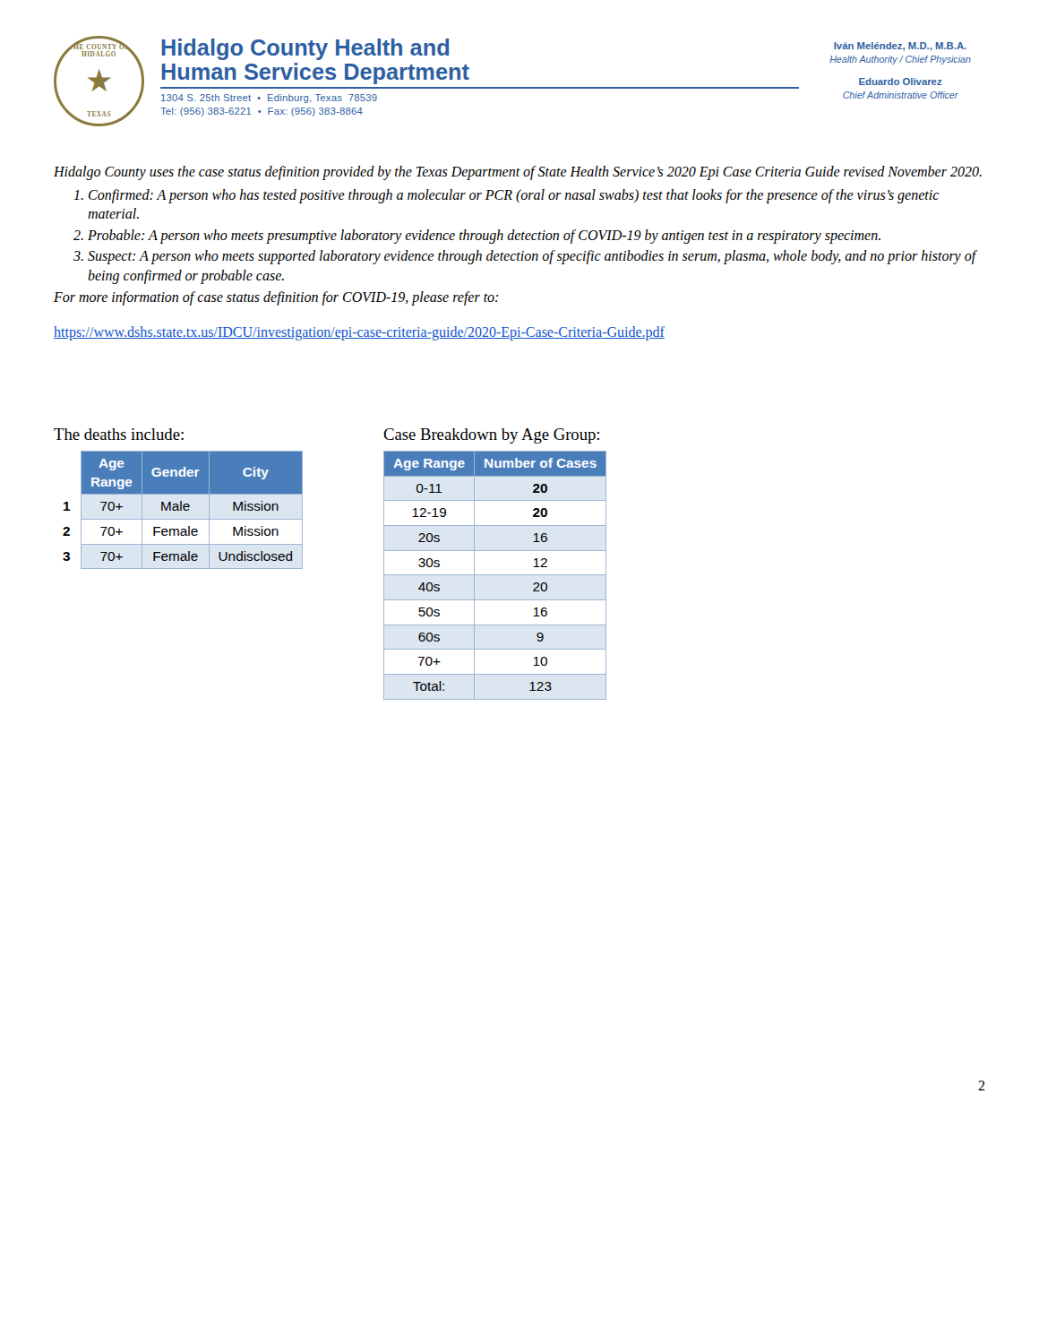THE COUNTY OF HIDALGO
★
TEXAS
Hidalgo County Health and
Human Services Department
1304 S. 25th Street • Edinburg, Texas 78539
Tel: (956) 383-6221 • Fax: (956) 383-8864
Iván Meléndez, M.D., M.B.A.
Health Authority / Chief Physician
Eduardo Olivarez
Chief Administrative Officer
Hidalgo County uses the case status definition provided by the Texas Department of State Health Service’s 2020 Epi Case Criteria Guide revised November 2020.
Confirmed: A person who has tested positive through a molecular or PCR (oral or nasal swabs) test that looks for the presence of the virus’s genetic material.
Probable: A person who meets presumptive laboratory evidence through detection of COVID-19 by antigen test in a respiratory specimen.
Suspect: A person who meets supported laboratory evidence through detection of specific antibodies in serum, plasma, whole body, and no prior history of being confirmed or probable case.
For more information of case status definition for COVID-19, please refer to:
https://www.dshs.state.tx.us/IDCU/investigation/epi-case-criteria-guide/2020-Epi-Case-Criteria-Guide.pdf
The deaths include:
| | Age Range | Gender | City |
| --- | --- | --- | --- |
| 1 | 70+ | Male | Mission |
| 2 | 70+ | Female | Mission |
| 3 | 70+ | Female | Undisclosed |
Case Breakdown by Age Group:
| Age Range | Number of Cases |
| --- | --- |
| 0-11 | 20 |
| 12-19 | 20 |
| 20s | 16 |
| 30s | 12 |
| 40s | 20 |
| 50s | 16 |
| 60s | 9 |
| 70+ | 10 |
| Total: | 123 |
2